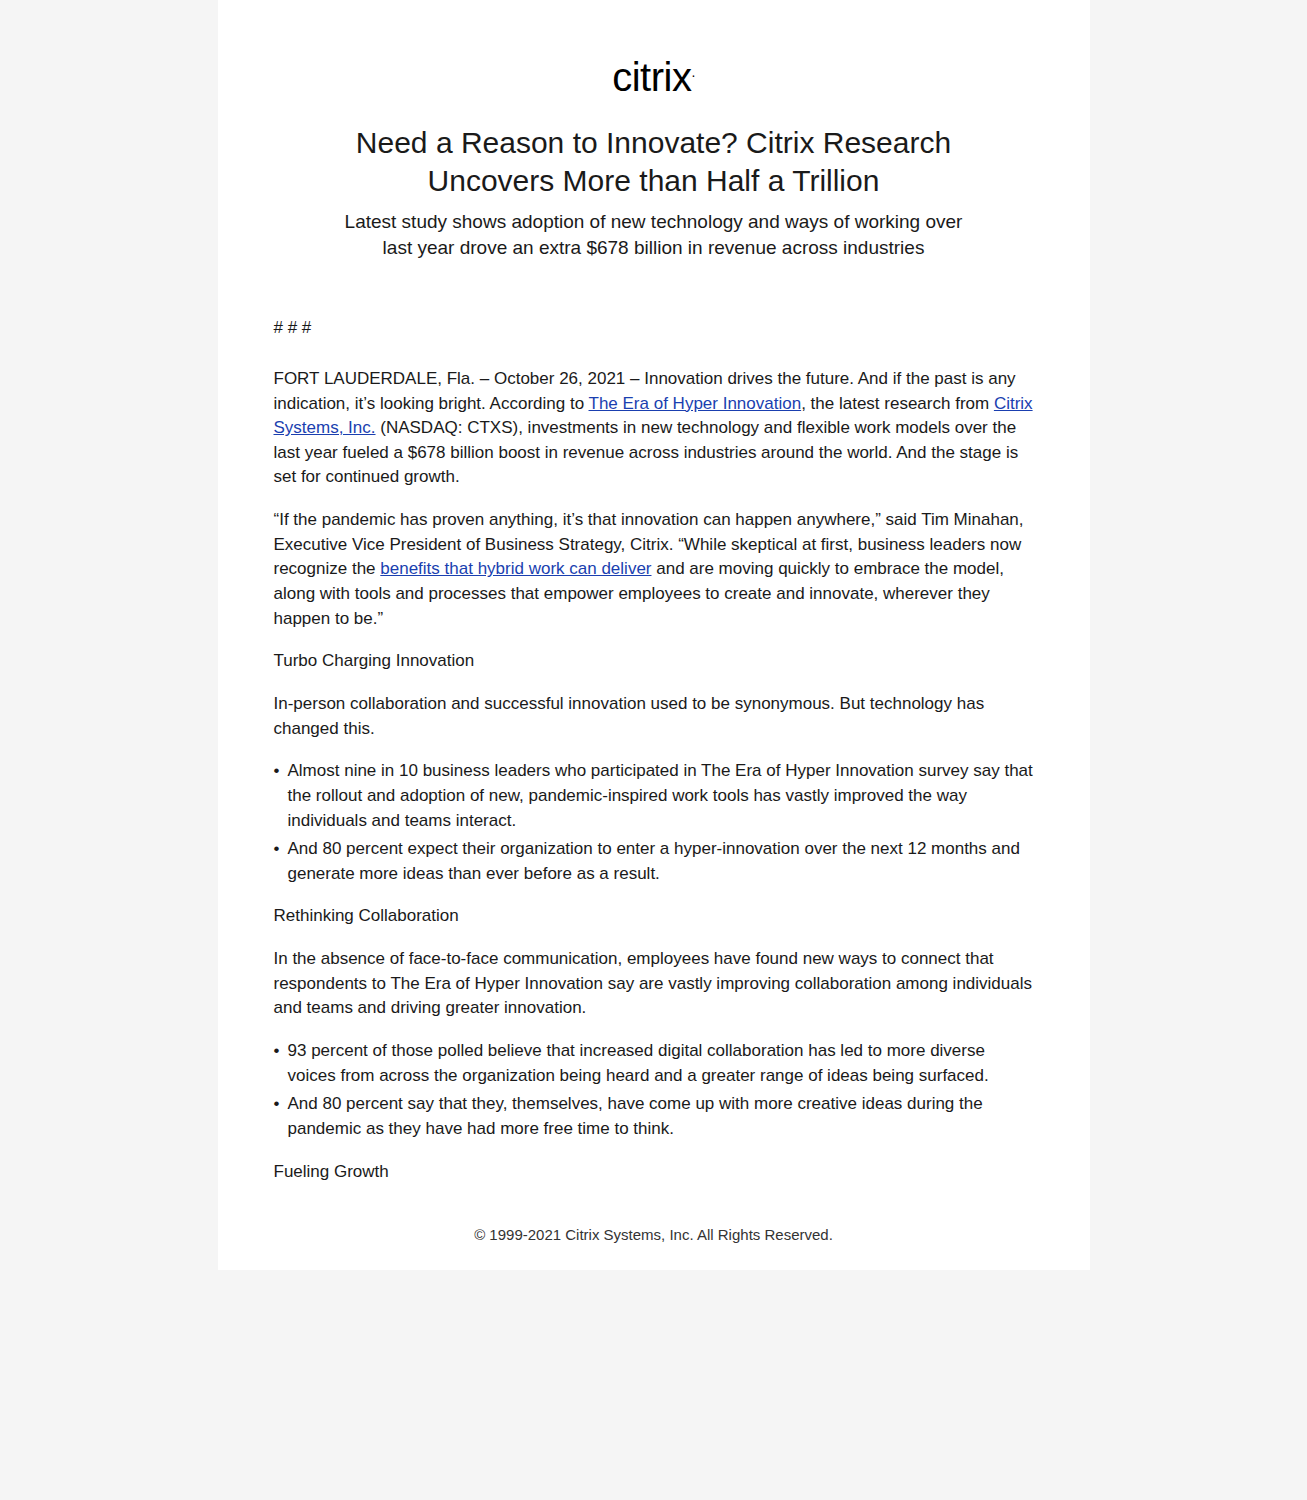citrix.
Need a Reason to Innovate? Citrix Research
Uncovers More than Half a Trillion
Latest study shows adoption of new technology and ways of working over last year drove an extra $678 billion in revenue across industries
# # #
FORT LAUDERDALE, Fla. – October 26, 2021 – Innovation drives the future. And if the past is any indication, it’s looking bright. According to The Era of Hyper Innovation, the latest research from Citrix Systems, Inc. (NASDAQ: CTXS), investments in new technology and flexible work models over the last year fueled a $678 billion boost in revenue across industries around the world. And the stage is set for continued growth.
“If the pandemic has proven anything, it’s that innovation can happen anywhere,” said Tim Minahan, Executive Vice President of Business Strategy, Citrix. “While skeptical at first, business leaders now recognize the benefits that hybrid work can deliver and are moving quickly to embrace the model, along with tools and processes that empower employees to create and innovate, wherever they happen to be.”
Turbo Charging Innovation
In-person collaboration and successful innovation used to be synonymous. But technology has changed this.
Almost nine in 10 business leaders who participated in The Era of Hyper Innovation survey say that the rollout and adoption of new, pandemic-inspired work tools has vastly improved the way individuals and teams interact.
And 80 percent expect their organization to enter a hyper-innovation over the next 12 months and generate more ideas than ever before as a result.
Rethinking Collaboration
In the absence of face-to-face communication, employees have found new ways to connect that respondents to The Era of Hyper Innovation say are vastly improving collaboration among individuals and teams and driving greater innovation.
93 percent of those polled believe that increased digital collaboration has led to more diverse voices from across the organization being heard and a greater range of ideas being surfaced.
And 80 percent say that they, themselves, have come up with more creative ideas during the pandemic as they have had more free time to think.
Fueling Growth
© 1999-2021 Citrix Systems, Inc. All Rights Reserved.